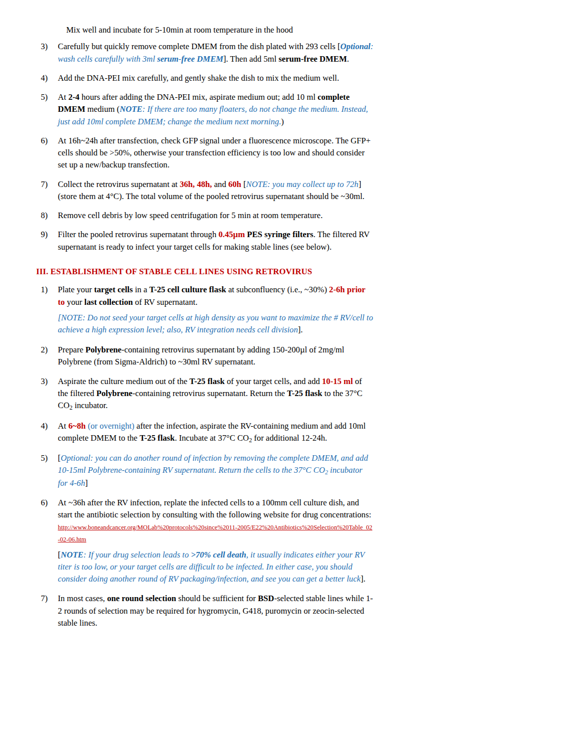Mix well and incubate for 5-10min at room temperature in the hood
Carefully but quickly remove complete DMEM from the dish plated with 293 cells [Optional: wash cells carefully with 3ml serum-free DMEM]. Then add 5ml serum-free DMEM.
Add the DNA-PEI mix carefully, and gently shake the dish to mix the medium well.
At 2-4 hours after adding the DNA-PEI mix, aspirate medium out; add 10 ml complete DMEM medium (NOTE: If there are too many floaters, do not change the medium. Instead, just add 10ml complete DMEM; change the medium next morning.)
At 16h~24h after transfection, check GFP signal under a fluorescence microscope. The GFP+ cells should be >50%, otherwise your transfection efficiency is too low and should consider set up a new/backup transfection.
Collect the retrovirus supernatant at 36h, 48h, and 60h [NOTE: you may collect up to 72h] (store them at 4°C). The total volume of the pooled retrovirus supernatant should be ~30ml.
Remove cell debris by low speed centrifugation for 5 min at room temperature.
Filter the pooled retrovirus supernatant through 0.45µm PES syringe filters. The filtered RV supernatant is ready to infect your target cells for making stable lines (see below).
III. ESTABLISHMENT OF STABLE CELL LINES USING RETROVIRUS
Plate your target cells in a T-25 cell culture flask at subconfluency (i.e., ~30%) 2-6h prior to your last collection of RV supernatant.
[NOTE: Do not seed your target cells at high density as you want to maximize the # RV/cell to achieve a high expression level; also, RV integration needs cell division].
Prepare Polybrene-containing retrovirus supernatant by adding 150-200µl of 2mg/ml Polybrene (from Sigma-Aldrich) to ~30ml RV supernatant.
Aspirate the culture medium out of the T-25 flask of your target cells, and add 10-15 ml of the filtered Polybrene-containing retrovirus supernatant. Return the T-25 flask to the 37°C CO2 incubator.
At 6~8h (or overnight) after the infection, aspirate the RV-containing medium and add 10ml complete DMEM to the T-25 flask. Incubate at 37°C CO2 for additional 12-24h.
[Optional: you can do another round of infection by removing the complete DMEM, and add 10-15ml Polybrene-containing RV supernatant. Return the cells to the 37°C CO2 incubator for 4-6h]
At ~36h after the RV infection, replate the infected cells to a 100mm cell culture dish, and start the antibiotic selection by consulting with the following website for drug concentrations:
http://www.boneandcancer.org/MOLab%20protocols%20since%2011-2005/E22%20Antibiotics%20Selection%20Table_02-02-06.htm
[NOTE: If your drug selection leads to >70% cell death, it usually indicates either your RV titer is too low, or your target cells are difficult to be infected. In either case, you should consider doing another round of RV packaging/infection, and see you can get a better luck].
In most cases, one round selection should be sufficient for BSD-selected stable lines while 1-2 rounds of selection may be required for hygromycin, G418, puromycin or zeocin-selected stable lines.